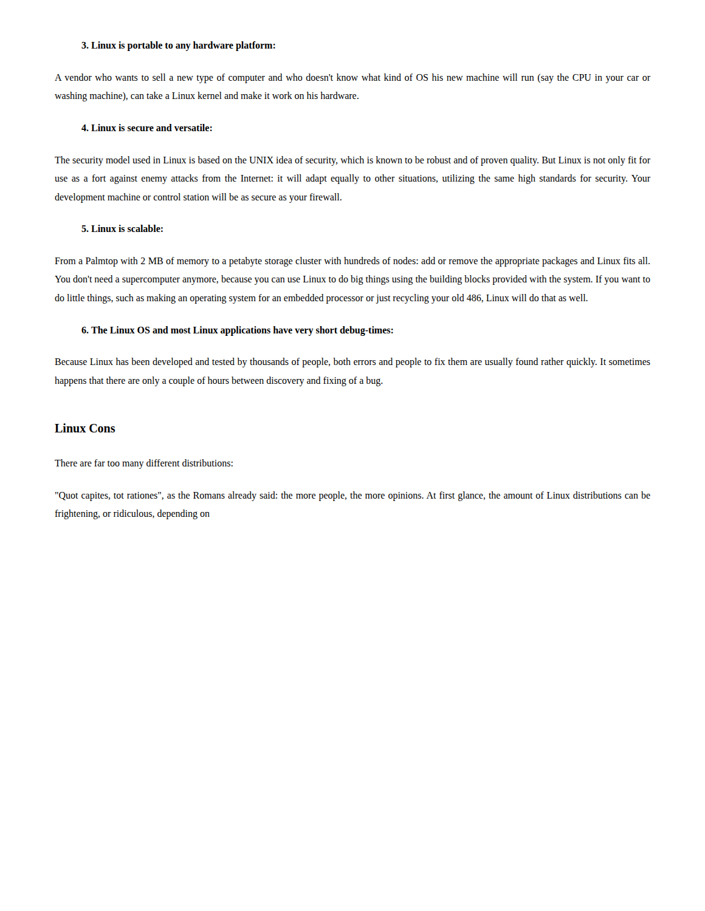Linux is portable to any hardware platform:
A vendor who wants to sell a new type of computer and who doesn't know what kind of OS his new machine will run (say the CPU in your car or washing machine), can take a Linux kernel and make it work on his hardware.
Linux is secure and versatile:
The security model used in Linux is based on the UNIX idea of security, which is known to be robust and of proven quality. But Linux is not only fit for use as a fort against enemy attacks from the Internet: it will adapt equally to other situations, utilizing the same high standards for security. Your development machine or control station will be as secure as your firewall.
Linux is scalable:
From a Palmtop with 2 MB of memory to a petabyte storage cluster with hundreds of nodes: add or remove the appropriate packages and Linux fits all. You don't need a supercomputer anymore, because you can use Linux to do big things using the building blocks provided with the system. If you want to do little things, such as making an operating system for an embedded processor or just recycling your old 486, Linux will do that as well.
The Linux OS and most Linux applications have very short debug-times:
Because Linux has been developed and tested by thousands of people, both errors and people to fix them are usually found rather quickly. It sometimes happens that there are only a couple of hours between discovery and fixing of a bug.
Linux Cons
There are far too many different distributions:
"Quot capites, tot rationes", as the Romans already said: the more people, the more opinions. At first glance, the amount of Linux distributions can be frightening, or ridiculous, depending on